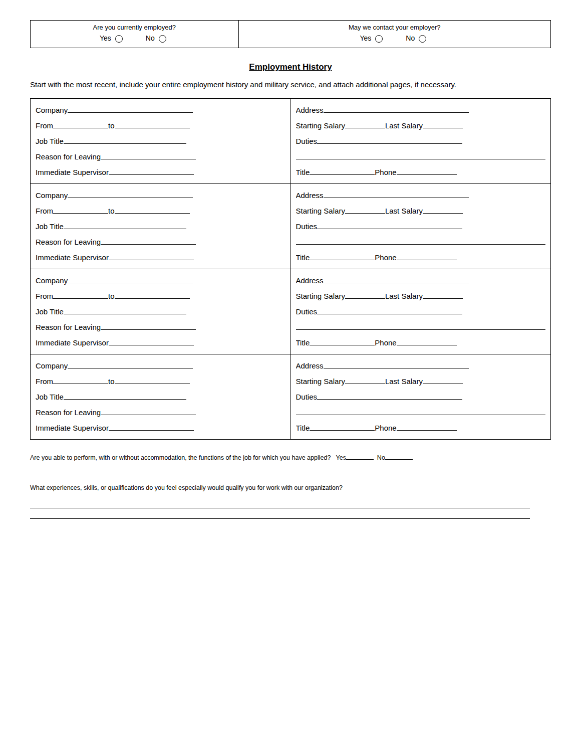| Are you currently employed? Yes No | May we contact your employer? Yes No |
Employment History
Start with the most recent, include your entire employment history and military service, and attach additional pages, if necessary.
| Company From to Job Title Reason for Leaving Immediate Supervisor | Address Starting Salary Last Salary Duties Title Phone |
| Company From to Job Title Reason for Leaving Immediate Supervisor | Address Starting Salary Last Salary Duties Title Phone |
| Company From to Job Title Reason for Leaving Immediate Supervisor | Address Starting Salary Last Salary Duties Title Phone |
| Company From to Job Title Reason for Leaving Immediate Supervisor | Address Starting Salary Last Salary Duties Title Phone |
Are you able to perform, with or without accommodation, the functions of the job for which you have applied? Yes No
What experiences, skills, or qualifications do you feel especially would qualify you for work with our organization?